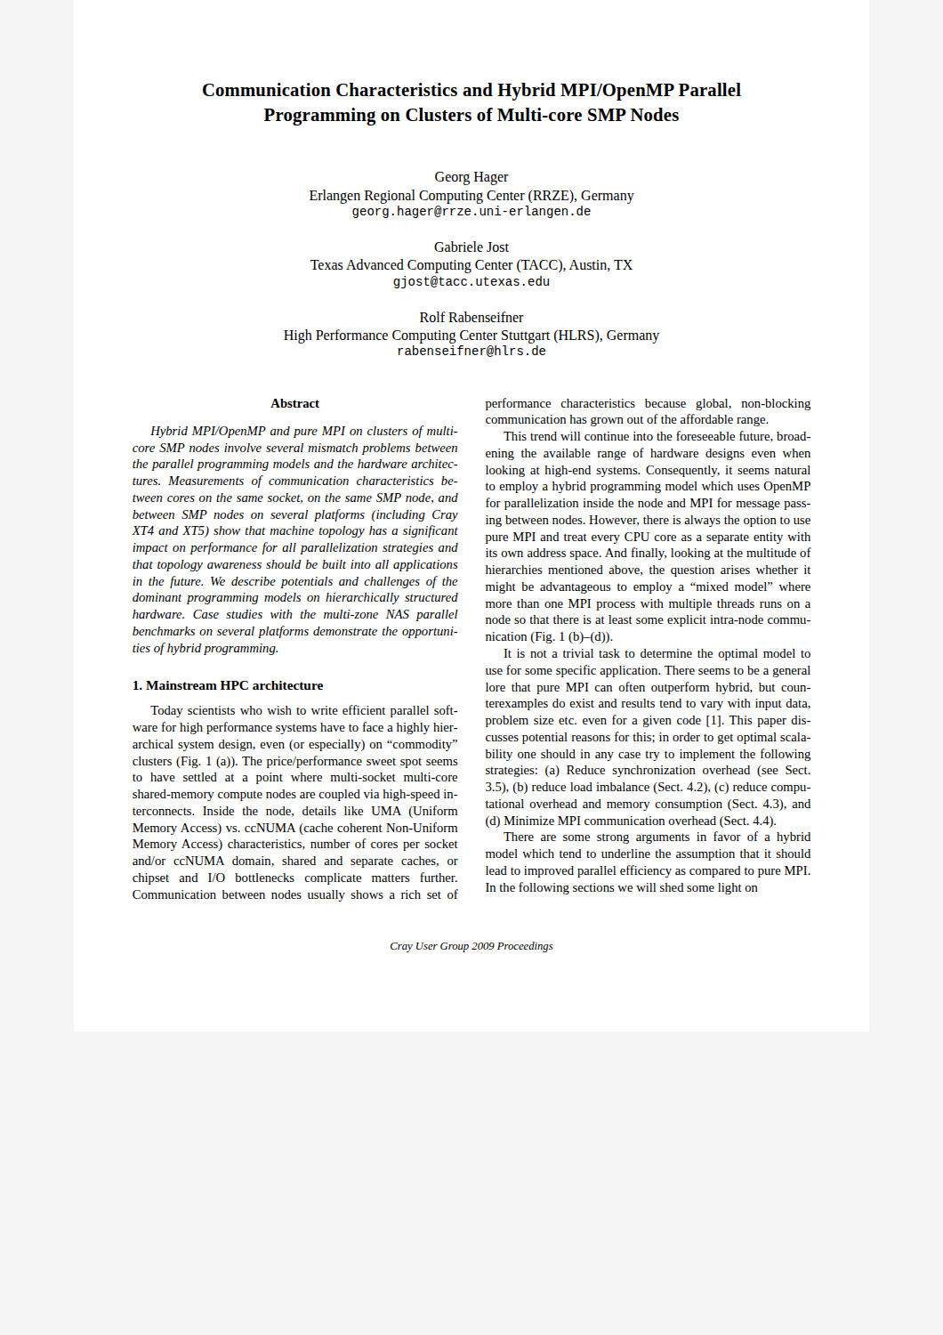Communication Characteristics and Hybrid MPI/OpenMP Parallel
Programming on Clusters of Multi-core SMP Nodes
Georg Hager
Erlangen Regional Computing Center (RRZE), Germany
georg.hager@rrze.uni-erlangen.de
Gabriele Jost
Texas Advanced Computing Center (TACC), Austin, TX
gjost@tacc.utexas.edu
Rolf Rabenseifner
High Performance Computing Center Stuttgart (HLRS), Germany
rabenseifner@hlrs.de
Abstract
Hybrid MPI/OpenMP and pure MPI on clusters of multi-core SMP nodes involve several mismatch problems between the parallel programming models and the hardware architectures. Measurements of communication characteristics between cores on the same socket, on the same SMP node, and between SMP nodes on several platforms (including Cray XT4 and XT5) show that machine topology has a significant impact on performance for all parallelization strategies and that topology awareness should be built into all applications in the future. We describe potentials and challenges of the dominant programming models on hierarchically structured hardware. Case studies with the multi-zone NAS parallel benchmarks on several platforms demonstrate the opportunities of hybrid programming.
1. Mainstream HPC architecture
Today scientists who wish to write efficient parallel software for high performance systems have to face a highly hierarchical system design, even (or especially) on “commodity” clusters (Fig. 1 (a)). The price/performance sweet spot seems to have settled at a point where multi-socket multi-core shared-memory compute nodes are coupled via high-speed interconnects. Inside the node, details like UMA (Uniform Memory Access) vs. ccNUMA (cache coherent Non-Uniform Memory Access) characteristics, number of cores per socket and/or ccNUMA domain, shared and separate caches, or chipset and I/O bottlenecks complicate matters further. Communication between nodes usually shows a rich set of performance characteristics because global, non-blocking communication has grown out of the affordable range.
This trend will continue into the foreseeable future, broadening the available range of hardware designs even when looking at high-end systems. Consequently, it seems natural to employ a hybrid programming model which uses OpenMP for parallelization inside the node and MPI for message passing between nodes. However, there is always the option to use pure MPI and treat every CPU core as a separate entity with its own address space. And finally, looking at the multitude of hierarchies mentioned above, the question arises whether it might be advantageous to employ a “mixed model” where more than one MPI process with multiple threads runs on a node so that there is at least some explicit intra-node communication (Fig. 1 (b)–(d)).
It is not a trivial task to determine the optimal model to use for some specific application. There seems to be a general lore that pure MPI can often outperform hybrid, but counterexamples do exist and results tend to vary with input data, problem size etc. even for a given code [1]. This paper discusses potential reasons for this; in order to get optimal scalability one should in any case try to implement the following strategies: (a) Reduce synchronization overhead (see Sect. 3.5), (b) reduce load imbalance (Sect. 4.2), (c) reduce computational overhead and memory consumption (Sect. 4.3), and (d) Minimize MPI communication overhead (Sect. 4.4).
There are some strong arguments in favor of a hybrid model which tend to underline the assumption that it should lead to improved parallel efficiency as compared to pure MPI. In the following sections we will shed some light on
Cray User Group 2009 Proceedings